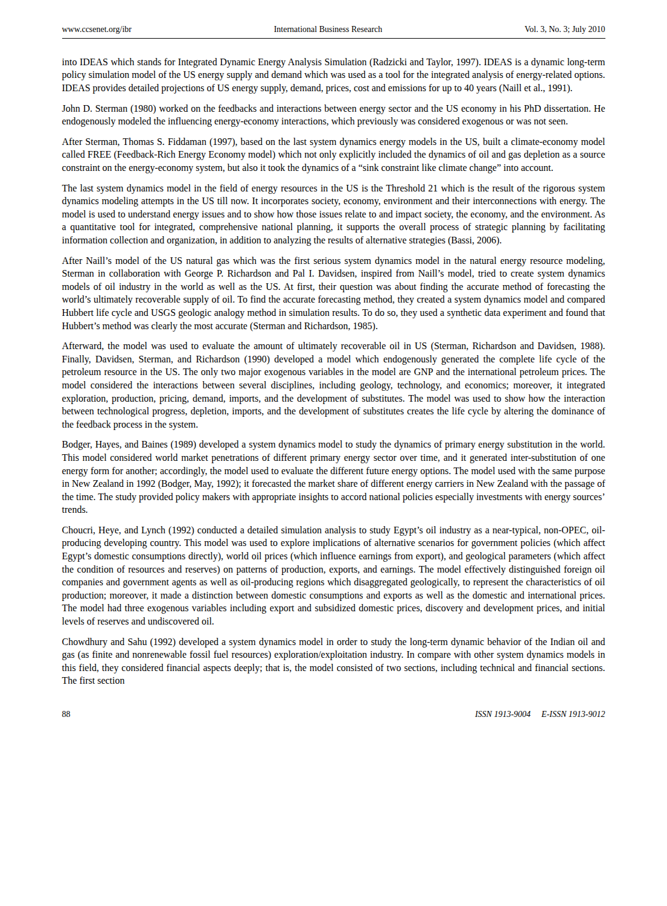www.ccsenet.org/ibr
International Business Research
Vol. 3, No. 3; July 2010
into IDEAS which stands for Integrated Dynamic Energy Analysis Simulation (Radzicki and Taylor, 1997). IDEAS is a dynamic long-term policy simulation model of the US energy supply and demand which was used as a tool for the integrated analysis of energy-related options. IDEAS provides detailed projections of US energy supply, demand, prices, cost and emissions for up to 40 years (Naill et al., 1991).
John D. Sterman (1980) worked on the feedbacks and interactions between energy sector and the US economy in his PhD dissertation. He endogenously modeled the influencing energy-economy interactions, which previously was considered exogenous or was not seen.
After Sterman, Thomas S. Fiddaman (1997), based on the last system dynamics energy models in the US, built a climate-economy model called FREE (Feedback-Rich Energy Economy model) which not only explicitly included the dynamics of oil and gas depletion as a source constraint on the energy-economy system, but also it took the dynamics of a “sink constraint like climate change” into account.
The last system dynamics model in the field of energy resources in the US is the Threshold 21 which is the result of the rigorous system dynamics modeling attempts in the US till now. It incorporates society, economy, environment and their interconnections with energy. The model is used to understand energy issues and to show how those issues relate to and impact society, the economy, and the environment. As a quantitative tool for integrated, comprehensive national planning, it supports the overall process of strategic planning by facilitating information collection and organization, in addition to analyzing the results of alternative strategies (Bassi, 2006).
After Naill’s model of the US natural gas which was the first serious system dynamics model in the natural energy resource modeling, Sterman in collaboration with George P. Richardson and Pal I. Davidsen, inspired from Naill’s model, tried to create system dynamics models of oil industry in the world as well as the US. At first, their question was about finding the accurate method of forecasting the world’s ultimately recoverable supply of oil. To find the accurate forecasting method, they created a system dynamics model and compared Hubbert life cycle and USGS geologic analogy method in simulation results. To do so, they used a synthetic data experiment and found that Hubbert’s method was clearly the most accurate (Sterman and Richardson, 1985).
Afterward, the model was used to evaluate the amount of ultimately recoverable oil in US (Sterman, Richardson and Davidsen, 1988). Finally, Davidsen, Sterman, and Richardson (1990) developed a model which endogenously generated the complete life cycle of the petroleum resource in the US. The only two major exogenous variables in the model are GNP and the international petroleum prices. The model considered the interactions between several disciplines, including geology, technology, and economics; moreover, it integrated exploration, production, pricing, demand, imports, and the development of substitutes. The model was used to show how the interaction between technological progress, depletion, imports, and the development of substitutes creates the life cycle by altering the dominance of the feedback process in the system.
Bodger, Hayes, and Baines (1989) developed a system dynamics model to study the dynamics of primary energy substitution in the world. This model considered world market penetrations of different primary energy sector over time, and it generated inter-substitution of one energy form for another; accordingly, the model used to evaluate the different future energy options. The model used with the same purpose in New Zealand in 1992 (Bodger, May, 1992); it forecasted the market share of different energy carriers in New Zealand with the passage of the time. The study provided policy makers with appropriate insights to accord national policies especially investments with energy sources’ trends.
Choucri, Heye, and Lynch (1992) conducted a detailed simulation analysis to study Egypt’s oil industry as a near-typical, non-OPEC, oil-producing developing country. This model was used to explore implications of alternative scenarios for government policies (which affect Egypt’s domestic consumptions directly), world oil prices (which influence earnings from export), and geological parameters (which affect the condition of resources and reserves) on patterns of production, exports, and earnings. The model effectively distinguished foreign oil companies and government agents as well as oil-producing regions which disaggregated geologically, to represent the characteristics of oil production; moreover, it made a distinction between domestic consumptions and exports as well as the domestic and international prices. The model had three exogenous variables including export and subsidized domestic prices, discovery and development prices, and initial levels of reserves and undiscovered oil.
Chowdhury and Sahu (1992) developed a system dynamics model in order to study the long-term dynamic behavior of the Indian oil and gas (as finite and nonrenewable fossil fuel resources) exploration/exploitation industry. In compare with other system dynamics models in this field, they considered financial aspects deeply; that is, the model consisted of two sections, including technical and financial sections. The first section
88
ISSN 1913-9004E-ISSN 1913-9012